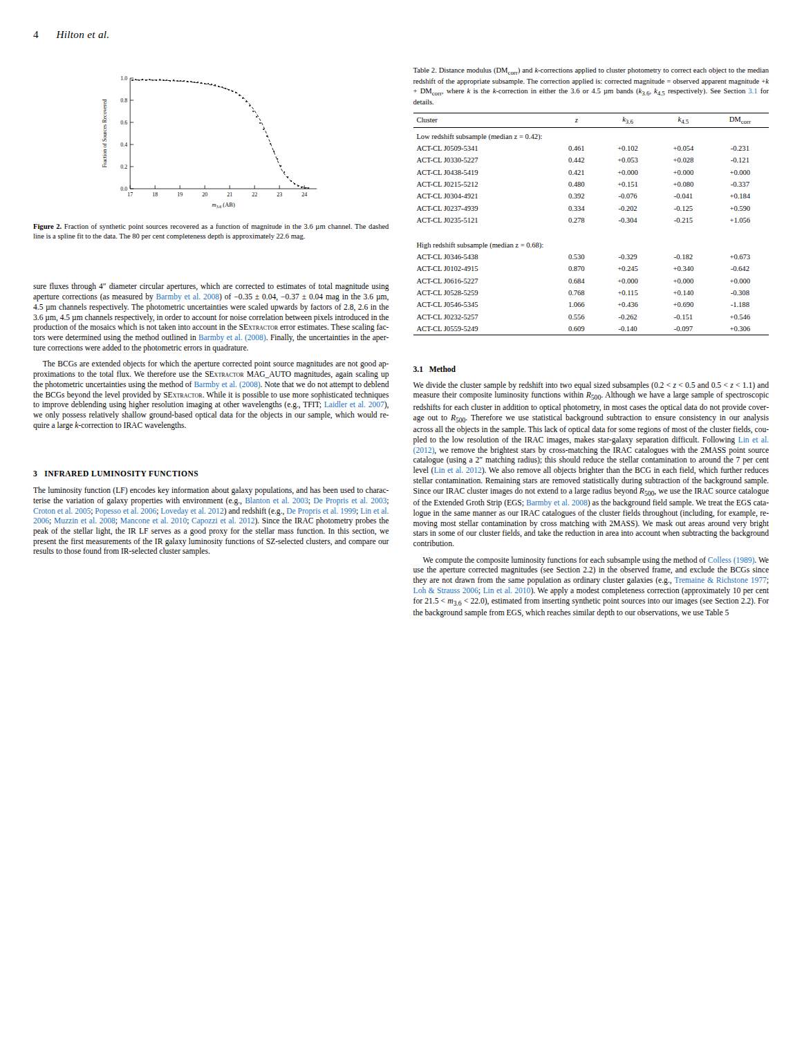4 Hilton et al.
0.0 0.2 0.4 0.6 0.8 1.0 17 18 19 20 21 22 23 24 m3.6 (AB) Fraction of Sources Recovered
Figure 2. Fraction of synthetic point sources recovered as a function of magnitude in the 3.6 µm channel. The dashed line is a spline fit to the data. The 80 per cent completeness depth is approximately 22.6 mag.
sure fluxes through 4″ diameter circular apertures, which are corrected to estimates of total magnitude using aperture corrections (as measured by Barmby et al. 2008) of −0.35 ± 0.04, −0.37 ± 0.04 mag in the 3.6 µm, 4.5 µm channels respectively. The photometric uncertainties were scaled upwards by factors of 2.8, 2.6 in the 3.6 µm, 4.5 µm channels respectively, in order to account for noise correlation between pixels introduced in the production of the mosaics which is not taken into account in the SExtractor error estimates. These scaling factors were determined using the method outlined in Barmby et al. (2008). Finally, the uncertainties in the aperture corrections were added to the photometric errors in quadrature.
The BCGs are extended objects for which the aperture corrected point source magnitudes are not good approximations to the total flux. We therefore use the SExtractor MAG_AUTO magnitudes, again scaling up the photometric uncertainties using the method of Barmby et al. (2008). Note that we do not attempt to deblend the BCGs beyond the level provided by SExtractor. While it is possible to use more sophisticated techniques to improve deblending using higher resolution imaging at other wavelengths (e.g., TFIT; Laidler et al. 2007), we only possess relatively shallow ground-based optical data for the objects in our sample, which would require a large k-correction to IRAC wavelengths.
3 Infrared Luminosity Functions
The luminosity function (LF) encodes key information about galaxy populations, and has been used to characterise the variation of galaxy properties with environment (e.g., Blanton et al. 2003; De Propris et al. 2003; Croton et al. 2005; Popesso et al. 2006; Loveday et al. 2012) and redshift (e.g., De Propris et al. 1999; Lin et al. 2006; Muzzin et al. 2008; Mancone et al. 2010; Capozzi et al. 2012). Since the IRAC photometry probes the peak of the stellar light, the IR LF serves as a good proxy for the stellar mass function. In this section, we present the first measurements of the IR galaxy luminosity functions of SZ-selected clusters, and compare our results to those found from IR-selected cluster samples.
Table 2. Distance modulus (DMcorr) and k-corrections applied to cluster photometry to correct each object to the median redshift of the appropriate subsample. The correction applied is: corrected magnitude = observed apparent magnitude +k + DMcorr, where k is the k-correction in either the 3.6 or 4.5 µm bands (k3.6, k4.5 respectively). See Section 3.1 for details.
| Cluster | z | k 3.6 | k 4.5 | DM corr |
| --- | --- | --- | --- | --- |
| Low redshift subsample (median z = 0.42): |
| ACT-CL J0509-5341 | 0.461 | +0.102 | +0.054 | -0.231 |
| ACT-CL J0330-5227 | 0.442 | +0.053 | +0.028 | -0.121 |
| ACT-CL J0438-5419 | 0.421 | +0.000 | +0.000 | +0.000 |
| ACT-CL J0215-5212 | 0.480 | +0.151 | +0.080 | -0.337 |
| ACT-CL J0304-4921 | 0.392 | -0.076 | -0.041 | +0.184 |
| ACT-CL J0237-4939 | 0.334 | -0.202 | -0.125 | +0.590 |
| ACT-CL J0235-5121 | 0.278 | -0.304 | -0.215 | +1.056 |
| High redshift subsample (median z = 0.68): |
| ACT-CL J0346-5438 | 0.530 | -0.329 | -0.182 | +0.673 |
| ACT-CL J0102-4915 | 0.870 | +0.245 | +0.340 | -0.642 |
| ACT-CL J0616-5227 | 0.684 | +0.000 | +0.000 | +0.000 |
| ACT-CL J0528-5259 | 0.768 | +0.115 | +0.140 | -0.308 |
| ACT-CL J0546-5345 | 1.066 | +0.436 | +0.690 | -1.188 |
| ACT-CL J0232-5257 | 0.556 | -0.262 | -0.151 | +0.546 |
| ACT-CL J0559-5249 | 0.609 | -0.140 | -0.097 | +0.306 |
3.1 Method
We divide the cluster sample by redshift into two equal sized subsamples (0.2 < z < 0.5 and 0.5 < z < 1.1) and measure their composite luminosity functions within R500. Although we have a large sample of spectroscopic redshifts for each cluster in addition to optical photometry, in most cases the optical data do not provide coverage out to R500. Therefore we use statistical background subtraction to ensure consistency in our analysis across all the objects in the sample. This lack of optical data for some regions of most of the cluster fields, coupled to the low resolution of the IRAC images, makes star-galaxy separation difficult. Following Lin et al. (2012), we remove the brightest stars by cross-matching the IRAC catalogues with the 2MASS point source catalogue (using a 2″ matching radius); this should reduce the stellar contamination to around the 7 per cent level (Lin et al. 2012). We also remove all objects brighter than the BCG in each field, which further reduces stellar contamination. Remaining stars are removed statistically during subtraction of the background sample. Since our IRAC cluster images do not extend to a large radius beyond R500, we use the IRAC source catalogue of the Extended Groth Strip (EGS; Barmby et al. 2008) as the background field sample. We treat the EGS catalogue in the same manner as our IRAC catalogues of the cluster fields throughout (including, for example, removing most stellar contamination by cross matching with 2MASS). We mask out areas around very bright stars in some of our cluster fields, and take the reduction in area into account when subtracting the background contribution.
We compute the composite luminosity functions for each subsample using the method of Colless (1989). We use the aperture corrected magnitudes (see Section 2.2) in the observed frame, and exclude the BCGs since they are not drawn from the same population as ordinary cluster galaxies (e.g., Tremaine & Richstone 1977; Loh & Strauss 2006; Lin et al. 2010). We apply a modest completeness correction (approximately 10 per cent for 21.5 < m3.6 < 22.0), estimated from inserting synthetic point sources into our images (see Section 2.2). For the background sample from EGS, which reaches similar depth to our observations, we use Table 5